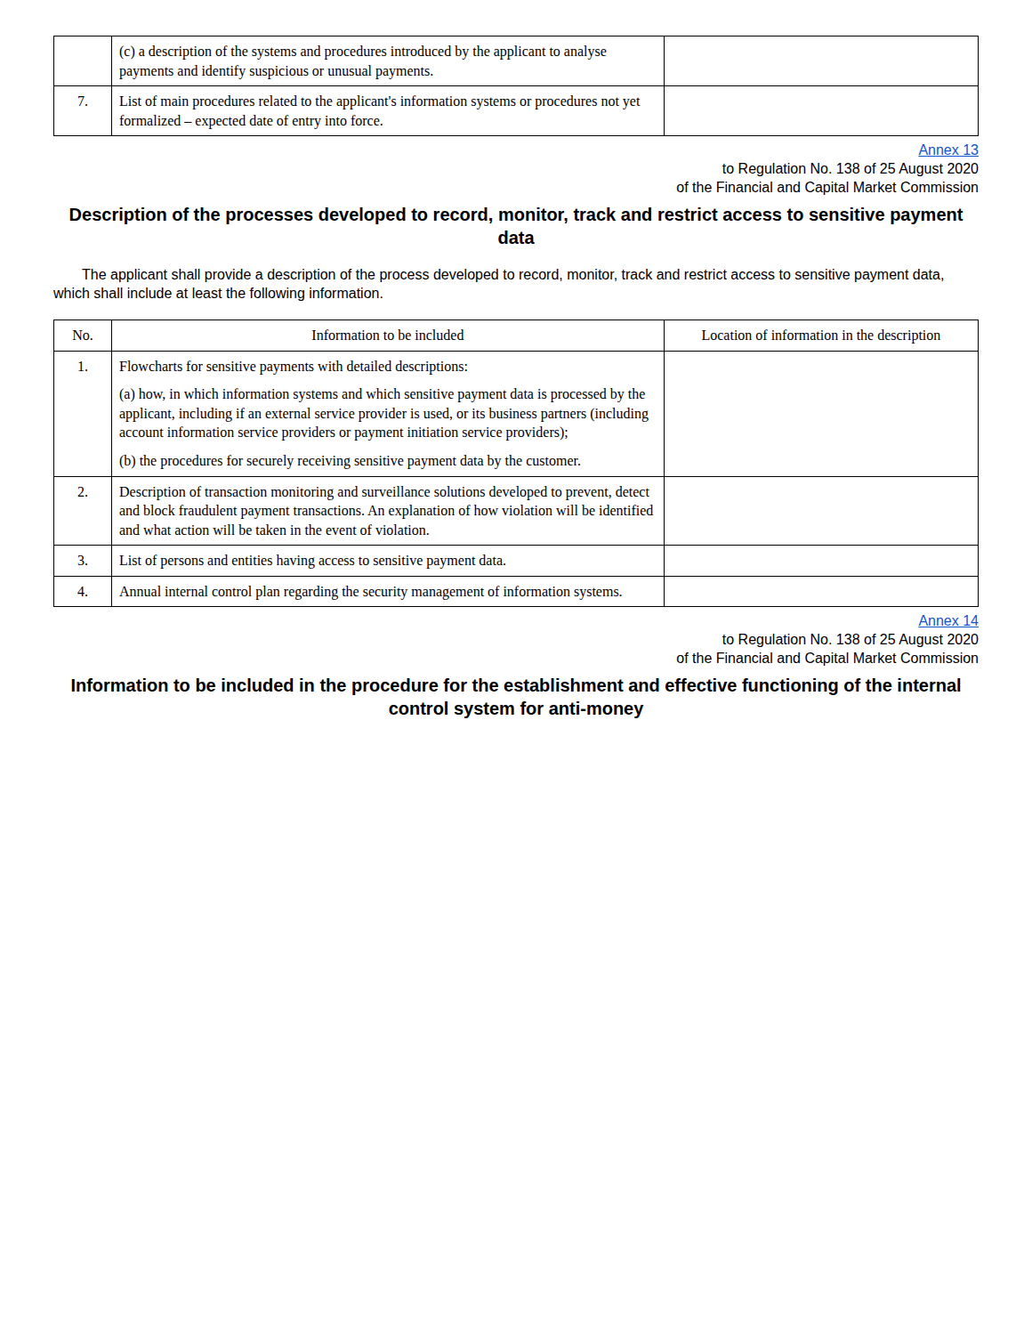| | (c) a description of the systems and procedures introduced by the applicant to analyse payments and identify suspicious or unusual payments. | |
| 7. | List of main procedures related to the applicant's information systems or procedures not yet formalized – expected date of entry into force. | |
Annex 13
to Regulation No. 138 of 25 August 2020
of the Financial and Capital Market Commission
Description of the processes developed to record, monitor, track and restrict access to sensitive payment data
The applicant shall provide a description of the process developed to record, monitor, track and restrict access to sensitive payment data, which shall include at least the following information.
| No. | Information to be included | Location of information in the description |
| --- | --- | --- |
| 1. | Flowcharts for sensitive payments with detailed descriptions: (a) how, in which information systems and which sensitive payment data is processed by the applicant, including if an external service provider is used, or its business partners (including account information service providers or payment initiation service providers); (b) the procedures for securely receiving sensitive payment data by the customer. | |
| 2. | Description of transaction monitoring and surveillance solutions developed to prevent, detect and block fraudulent payment transactions. An explanation of how violation will be identified and what action will be taken in the event of violation. | |
| 3. | List of persons and entities having access to sensitive payment data. | |
| 4. | Annual internal control plan regarding the security management of information systems. | |
Annex 14
to Regulation No. 138 of 25 August 2020
of the Financial and Capital Market Commission
Information to be included in the procedure for the establishment and effective functioning of the internal control system for anti-money